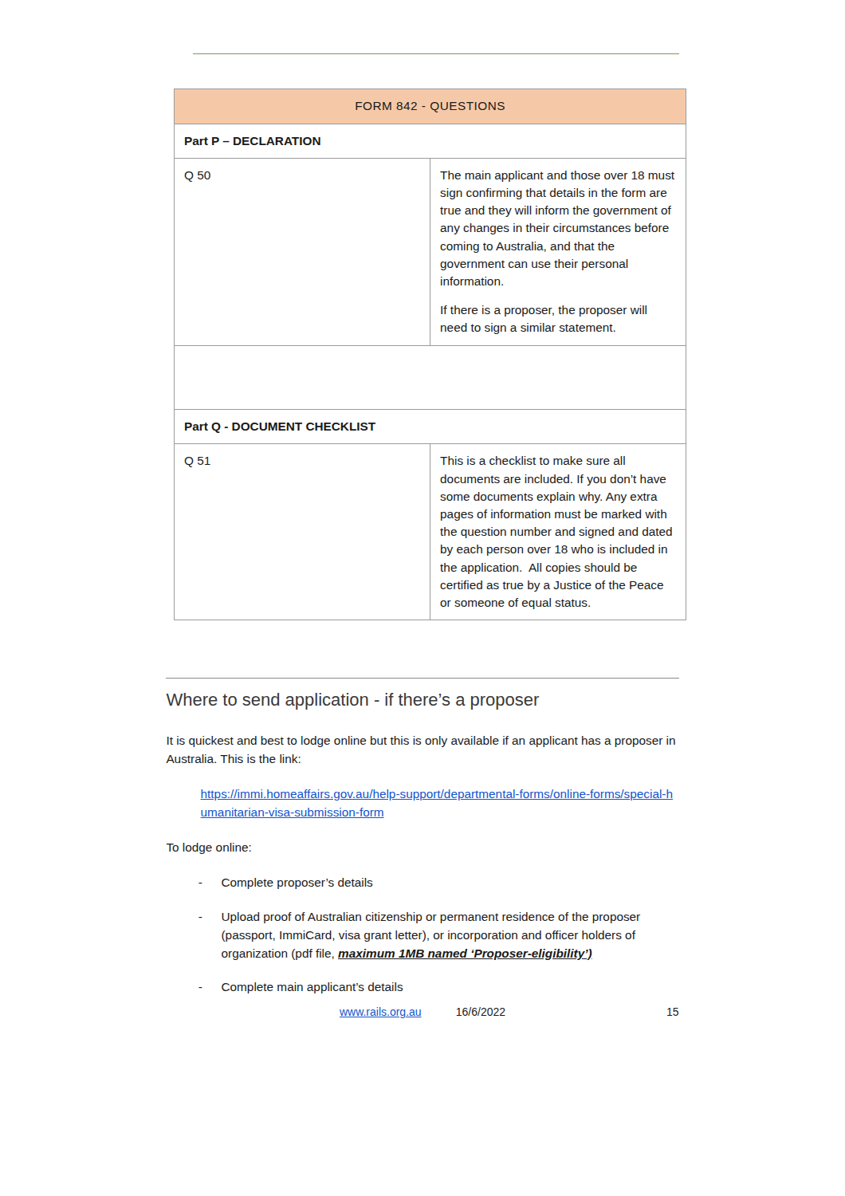| FORM 842 - QUESTIONS |
| Part P – DECLARATION |
| Q 50 | The main applicant and those over 18 must sign confirming that details in the form are true and they will inform the government of any changes in their circumstances before coming to Australia, and that the government can use their personal information. If there is a proposer, the proposer will need to sign a similar statement. |
| Part Q - DOCUMENT CHECKLIST |
| Q 51 | This is a checklist to make sure all documents are included. If you don’t have some documents explain why. Any extra pages of information must be marked with the question number and signed and dated by each person over 18 who is included in the application. All copies should be certified as true by a Justice of the Peace or someone of equal status. |
Where to send application - if there’s a proposer
It is quickest and best to lodge online but this is only available if an applicant has a proposer in Australia. This is the link:
https://immi.homeaffairs.gov.au/help-support/departmental-forms/online-forms/special-humanitarian-visa-submission-form
To lodge online:
Complete proposer’s details
Upload proof of Australian citizenship or permanent residence of the proposer (passport, ImmiCard, visa grant letter), or incorporation and officer holders of organization (pdf file, maximum 1MB named ‘Proposer-eligibility’)
Complete main applicant’s details
www.rails.org.au 16/6/2022 15